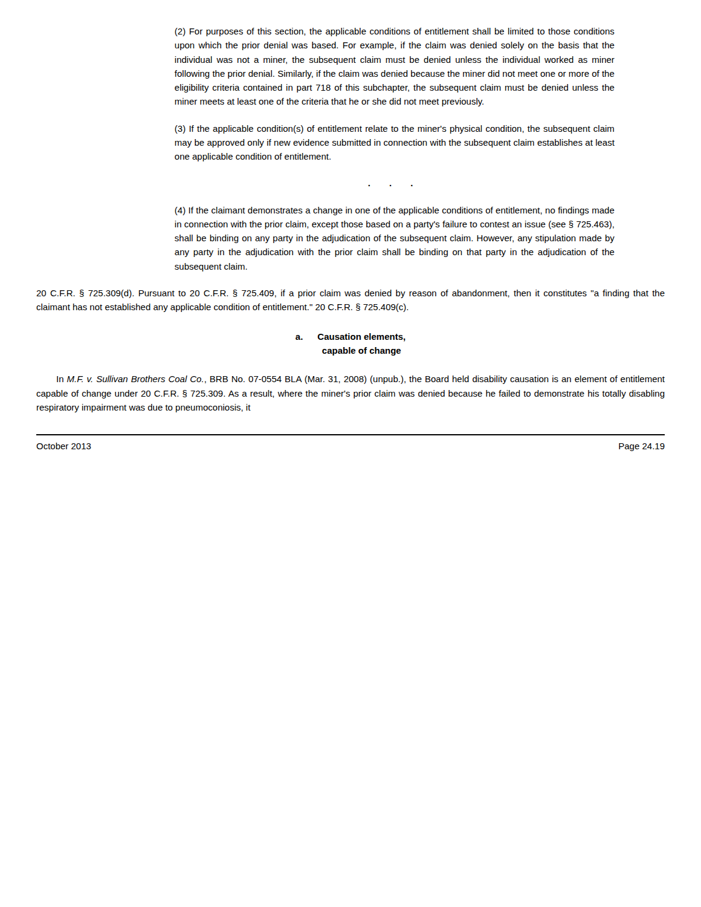(2) For purposes of this section, the applicable conditions of entitlement shall be limited to those conditions upon which the prior denial was based. For example, if the claim was denied solely on the basis that the individual was not a miner, the subsequent claim must be denied unless the individual worked as miner following the prior denial. Similarly, if the claim was denied because the miner did not meet one or more of the eligibility criteria contained in part 718 of this subchapter, the subsequent claim must be denied unless the miner meets at least one of the criteria that he or she did not meet previously.
(3) If the applicable condition(s) of entitlement relate to the miner's physical condition, the subsequent claim may be approved only if new evidence submitted in connection with the subsequent claim establishes at least one applicable condition of entitlement.
. . .
(4) If the claimant demonstrates a change in one of the applicable conditions of entitlement, no findings made in connection with the prior claim, except those based on a party's failure to contest an issue (see § 725.463), shall be binding on any party in the adjudication of the subsequent claim. However, any stipulation made by any party in the adjudication with the prior claim shall be binding on that party in the adjudication of the subsequent claim.
20 C.F.R. § 725.309(d). Pursuant to 20 C.F.R. § 725.409, if a prior claim was denied by reason of abandonment, then it constitutes "a finding that the claimant has not established any applicable condition of entitlement." 20 C.F.R. § 725.409(c).
a. Causation elements,
capable of change
In M.F. v. Sullivan Brothers Coal Co., BRB No. 07-0554 BLA (Mar. 31, 2008) (unpub.), the Board held disability causation is an element of entitlement capable of change under 20 C.F.R. § 725.309. As a result, where the miner's prior claim was denied because he failed to demonstrate his totally disabling respiratory impairment was due to pneumoconiosis, it
October 2013 Page 24.19